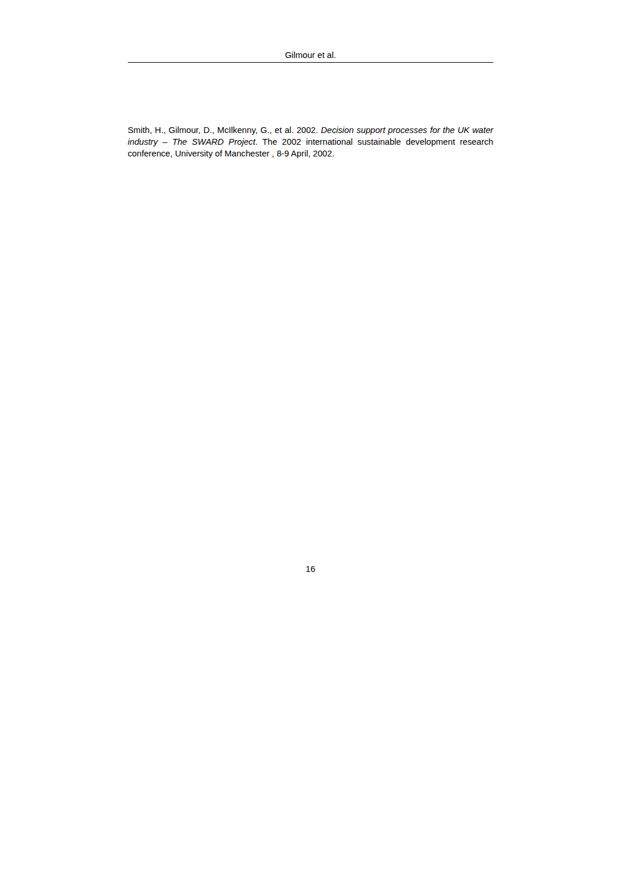Gilmour et al.
Smith, H., Gilmour, D., McIlkenny, G., et al. 2002. Decision support processes for the UK water industry – The SWARD Project. The 2002 international sustainable development research conference, University of Manchester , 8-9 April, 2002.
16